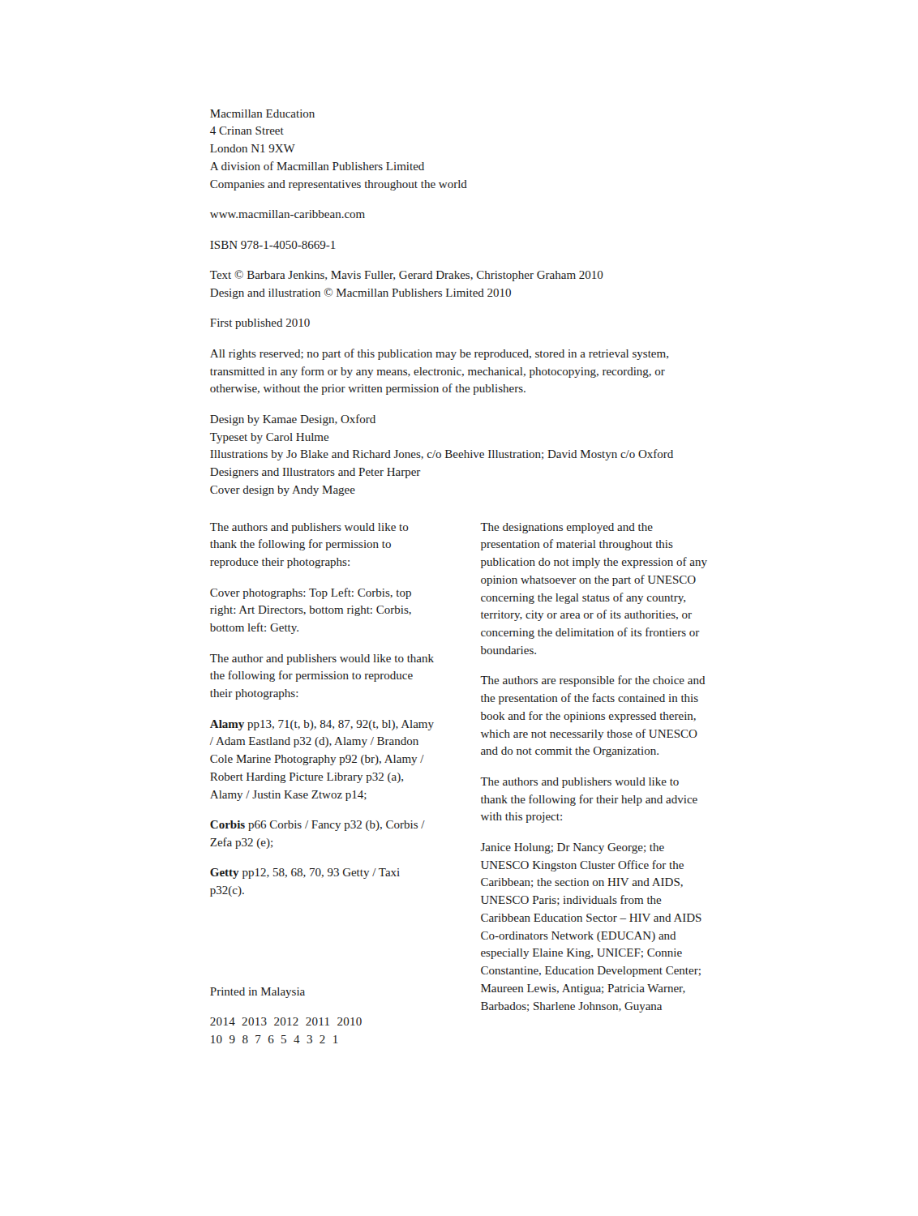Macmillan Education
4 Crinan Street
London N1 9XW
A division of Macmillan Publishers Limited
Companies and representatives throughout the world
www.macmillan-caribbean.com
ISBN 978-1-4050-8669-1
Text © Barbara Jenkins, Mavis Fuller, Gerard Drakes, Christopher Graham 2010
Design and illustration © Macmillan Publishers Limited 2010
First published 2010
All rights reserved; no part of this publication may be reproduced, stored in a retrieval system, transmitted in any form or by any means, electronic, mechanical, photocopying, recording, or otherwise, without the prior written permission of the publishers.
Design by Kamae Design, Oxford
Typeset by Carol Hulme
Illustrations by Jo Blake and Richard Jones, c/o Beehive Illustration; David Mostyn c/o Oxford Designers and Illustrators and Peter Harper
Cover design by Andy Magee
The authors and publishers would like to thank the following for permission to reproduce their photographs:
Cover photographs: Top Left: Corbis, top right: Art Directors, bottom right: Corbis, bottom left: Getty.
The author and publishers would like to thank the following for permission to reproduce their photographs:
Alamy pp13, 71(t, b), 84, 87, 92(t, bl), Alamy / Adam Eastland p32 (d), Alamy / Brandon Cole Marine Photography p92 (br), Alamy / Robert Harding Picture Library p32 (a), Alamy / Justin Kase Ztwoz p14;
Corbis p66 Corbis / Fancy p32 (b), Corbis / Zefa p32 (e);
Getty pp12, 58, 68, 70, 93 Getty / Taxi p32(c).
Printed in Malaysia
2014 2013 2012 2011 2010
10 9 8 7 6 5 4 3 2 1
The designations employed and the presentation of material throughout this publication do not imply the expression of any opinion whatsoever on the part of UNESCO concerning the legal status of any country, territory, city or area or of its authorities, or concerning the delimitation of its frontiers or boundaries.
The authors are responsible for the choice and the presentation of the facts contained in this book and for the opinions expressed therein, which are not necessarily those of UNESCO and do not commit the Organization.
The authors and publishers would like to thank the following for their help and advice with this project:
Janice Holung; Dr Nancy George; the UNESCO Kingston Cluster Office for the Caribbean; the section on HIV and AIDS, UNESCO Paris; individuals from the Caribbean Education Sector – HIV and AIDS Co-ordinators Network (EDUCAN) and especially Elaine King, UNICEF; Connie Constantine, Education Development Center; Maureen Lewis, Antigua; Patricia Warner, Barbados; Sharlene Johnson, Guyana